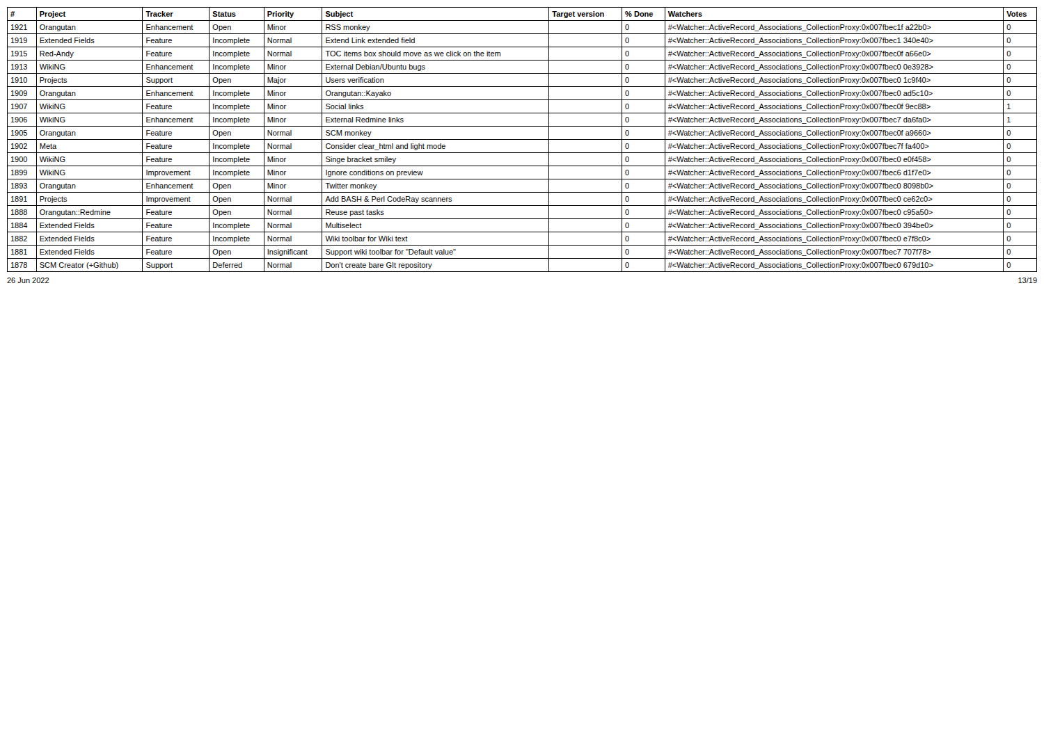| # | Project | Tracker | Status | Priority | Subject | Target version | % Done | Watchers | Votes |
| --- | --- | --- | --- | --- | --- | --- | --- | --- | --- |
| 1921 | Orangutan | Enhancement | Open | Minor | RSS monkey | | 0 | #<Watcher::ActiveRecord_Associations_CollectionProxy:0x007fbec1f a22b0> | 0 |
| 1919 | Extended Fields | Feature | Incomplete | Normal | Extend Link extended field | | 0 | #<Watcher::ActiveRecord_Associations_CollectionProxy:0x007fbec1 340e40> | 0 |
| 1915 | Red-Andy | Feature | Incomplete | Normal | TOC items box should move as we click on the item | | 0 | #<Watcher::ActiveRecord_Associations_CollectionProxy:0x007fbec0f a66e0> | 0 |
| 1913 | WikiNG | Enhancement | Incomplete | Minor | External Debian/Ubuntu bugs | | 0 | #<Watcher::ActiveRecord_Associations_CollectionProxy:0x007fbec0 0e3928> | 0 |
| 1910 | Projects | Support | Open | Major | Users verification | | 0 | #<Watcher::ActiveRecord_Associations_CollectionProxy:0x007fbec0 1c9f40> | 0 |
| 1909 | Orangutan | Enhancement | Incomplete | Minor | Orangutan::Kayako | | 0 | #<Watcher::ActiveRecord_Associations_CollectionProxy:0x007fbec0 ad5c10> | 0 |
| 1907 | WikiNG | Feature | Incomplete | Minor | Social links | | 0 | #<Watcher::ActiveRecord_Associations_CollectionProxy:0x007fbec0f 9ec88> | 1 |
| 1906 | WikiNG | Enhancement | Incomplete | Minor | External Redmine links | | 0 | #<Watcher::ActiveRecord_Associations_CollectionProxy:0x007fbec7 da6fa0> | 1 |
| 1905 | Orangutan | Feature | Open | Normal | SCM monkey | | 0 | #<Watcher::ActiveRecord_Associations_CollectionProxy:0x007fbec0f a9660> | 0 |
| 1902 | Meta | Feature | Incomplete | Normal | Consider clear_html and light mode | | 0 | #<Watcher::ActiveRecord_Associations_CollectionProxy:0x007fbec7f fa400> | 0 |
| 1900 | WikiNG | Feature | Incomplete | Minor | Singe bracket smiley | | 0 | #<Watcher::ActiveRecord_Associations_CollectionProxy:0x007fbec0 e0f458> | 0 |
| 1899 | WikiNG | Improvement | Incomplete | Minor | Ignore conditions on preview | | 0 | #<Watcher::ActiveRecord_Associations_CollectionProxy:0x007fbec6 d1f7e0> | 0 |
| 1893 | Orangutan | Enhancement | Open | Minor | Twitter monkey | | 0 | #<Watcher::ActiveRecord_Associations_CollectionProxy:0x007fbec0 8098b0> | 0 |
| 1891 | Projects | Improvement | Open | Normal | Add BASH & Perl CodeRay scanners | | 0 | #<Watcher::ActiveRecord_Associations_CollectionProxy:0x007fbec0 ce62c0> | 0 |
| 1888 | Orangutan::Redmine | Feature | Open | Normal | Reuse past tasks | | 0 | #<Watcher::ActiveRecord_Associations_CollectionProxy:0x007fbec0 c95a50> | 0 |
| 1884 | Extended Fields | Feature | Incomplete | Normal | Multiselect | | 0 | #<Watcher::ActiveRecord_Associations_CollectionProxy:0x007fbec0 394be0> | 0 |
| 1882 | Extended Fields | Feature | Incomplete | Normal | Wiki toolbar for Wiki text | | 0 | #<Watcher::ActiveRecord_Associations_CollectionProxy:0x007fbec0 e7f8c0> | 0 |
| 1881 | Extended Fields | Feature | Open | Insignificant | Support wiki toolbar for "Default value" | | 0 | #<Watcher::ActiveRecord_Associations_CollectionProxy:0x007fbec7 707f78> | 0 |
| 1878 | SCM Creator (+Github) | Support | Deferred | Normal | Don't create bare GIt repository | | 0 | #<Watcher::ActiveRecord_Associations_CollectionProxy:0x007fbec0 679d10> | 0 |
26 Jun 2022
13/19